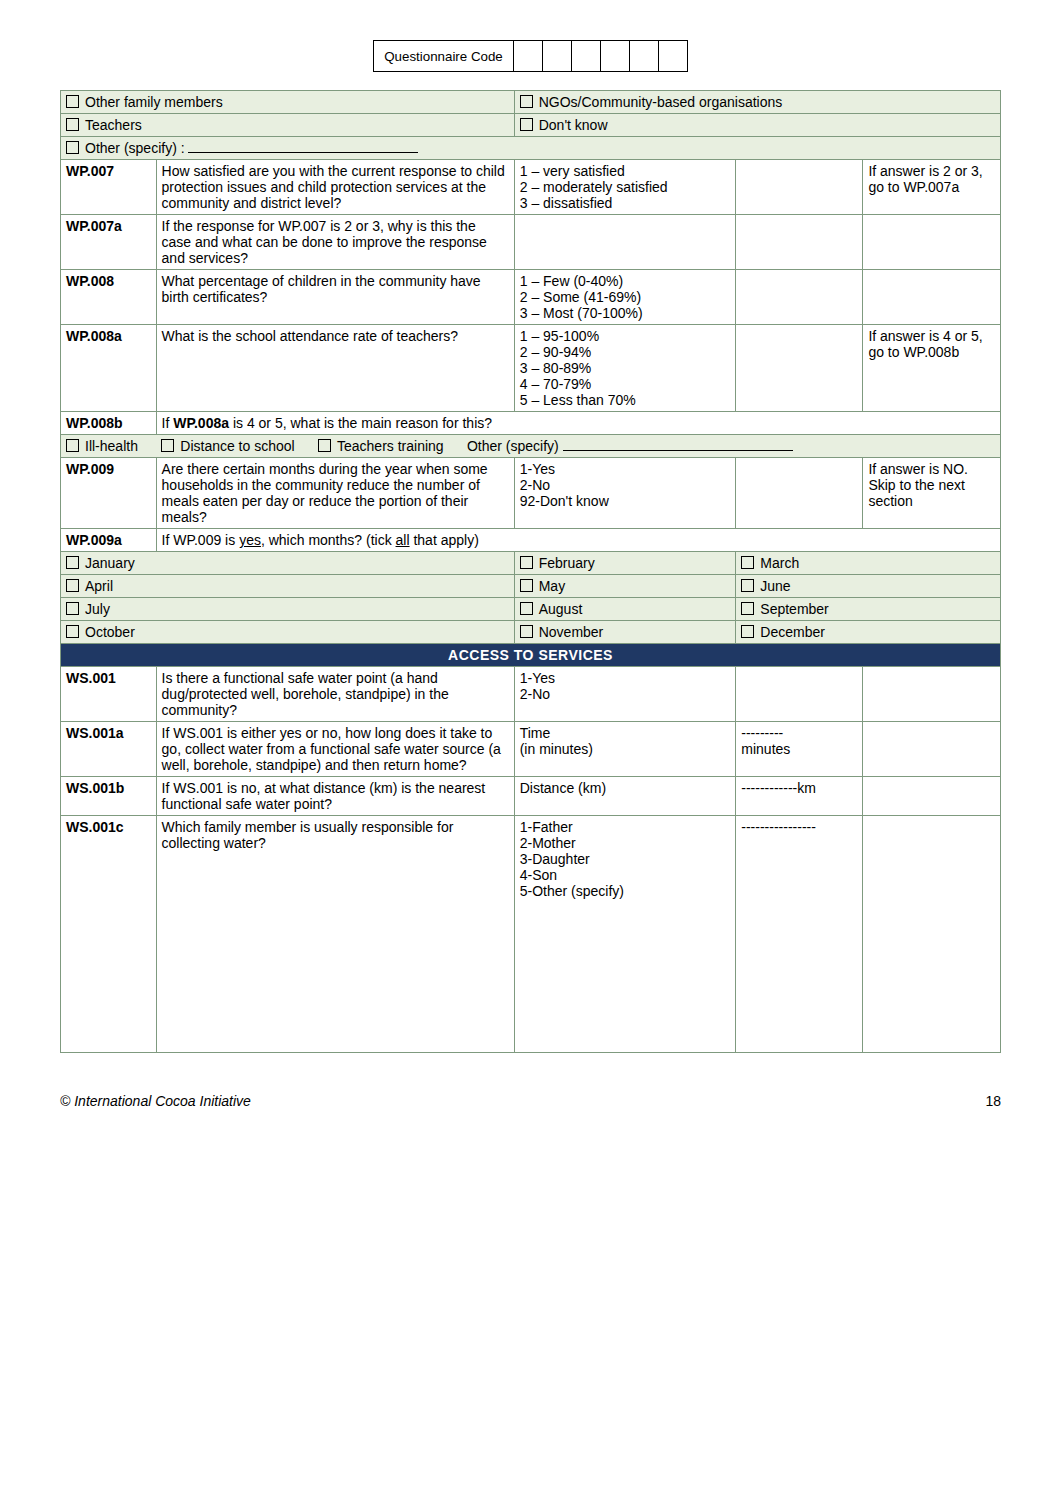| Questionnaire Code | | | | | | |
| Other family members | NGOs/Community-based organisations |
| Teachers | Don't know |
| Other (specify) : |
| WP.007 | How satisfied are you with the current response to child protection issues and child protection services at the community and district level? | 1 – very satisfied 2 – moderately satisfied 3 – dissatisfied | | If answer is 2 or 3, go to WP.007a |
| WP.007a | If the response for WP.007 is 2 or 3, why is this the case and what can be done to improve the response and services? | | | |
| WP.008 | What percentage of children in the community have birth certificates? | 1 – Few (0-40%) 2 – Some (41-69%) 3 – Most (70-100%) | | |
| WP.008a | What is the school attendance rate of teachers? | 1 – 95-100% 2 – 90-94% 3 – 80-89% 4 – 70-79% 5 – Less than 70% | | If answer is 4 or 5, go to WP.008b |
| WP.008b | If WP.008a is 4 or 5, what is the main reason for this? |
| Ill-health Distance to school Teachers training Other (specify) |
| WP.009 | Are there certain months during the year when some households in the community reduce the number of meals eaten per day or reduce the portion of their meals? | 1-Yes 2-No 92-Don't know | | If answer is NO. Skip to the next section |
| WP.009a | If WP.009 is yes , which months? (tick all that apply) |
| January | February | March |
| April | May | June |
| July | August | September |
| October | November | December |
| ACCESS TO SERVICES |
| WS.001 | Is there a functional safe water point (a hand dug/protected well, borehole, standpipe) in the community? | 1-Yes 2-No | | |
| WS.001a | If WS.001 is either yes or no, how long does it take to go, collect water from a functional safe water source (a well, borehole, standpipe) and then return home? | Time (in minutes) | --------- minutes | |
| WS.001b | If WS.001 is no, at what distance (km) is the nearest functional safe water point? | Distance (km) | ------------km | |
| WS.001c | Which family member is usually responsible for collecting water? | 1-Father 2-Mother 3-Daughter 4-Son 5-Other (specify) | ---------------- | |
© International Cocoa Initiative
18